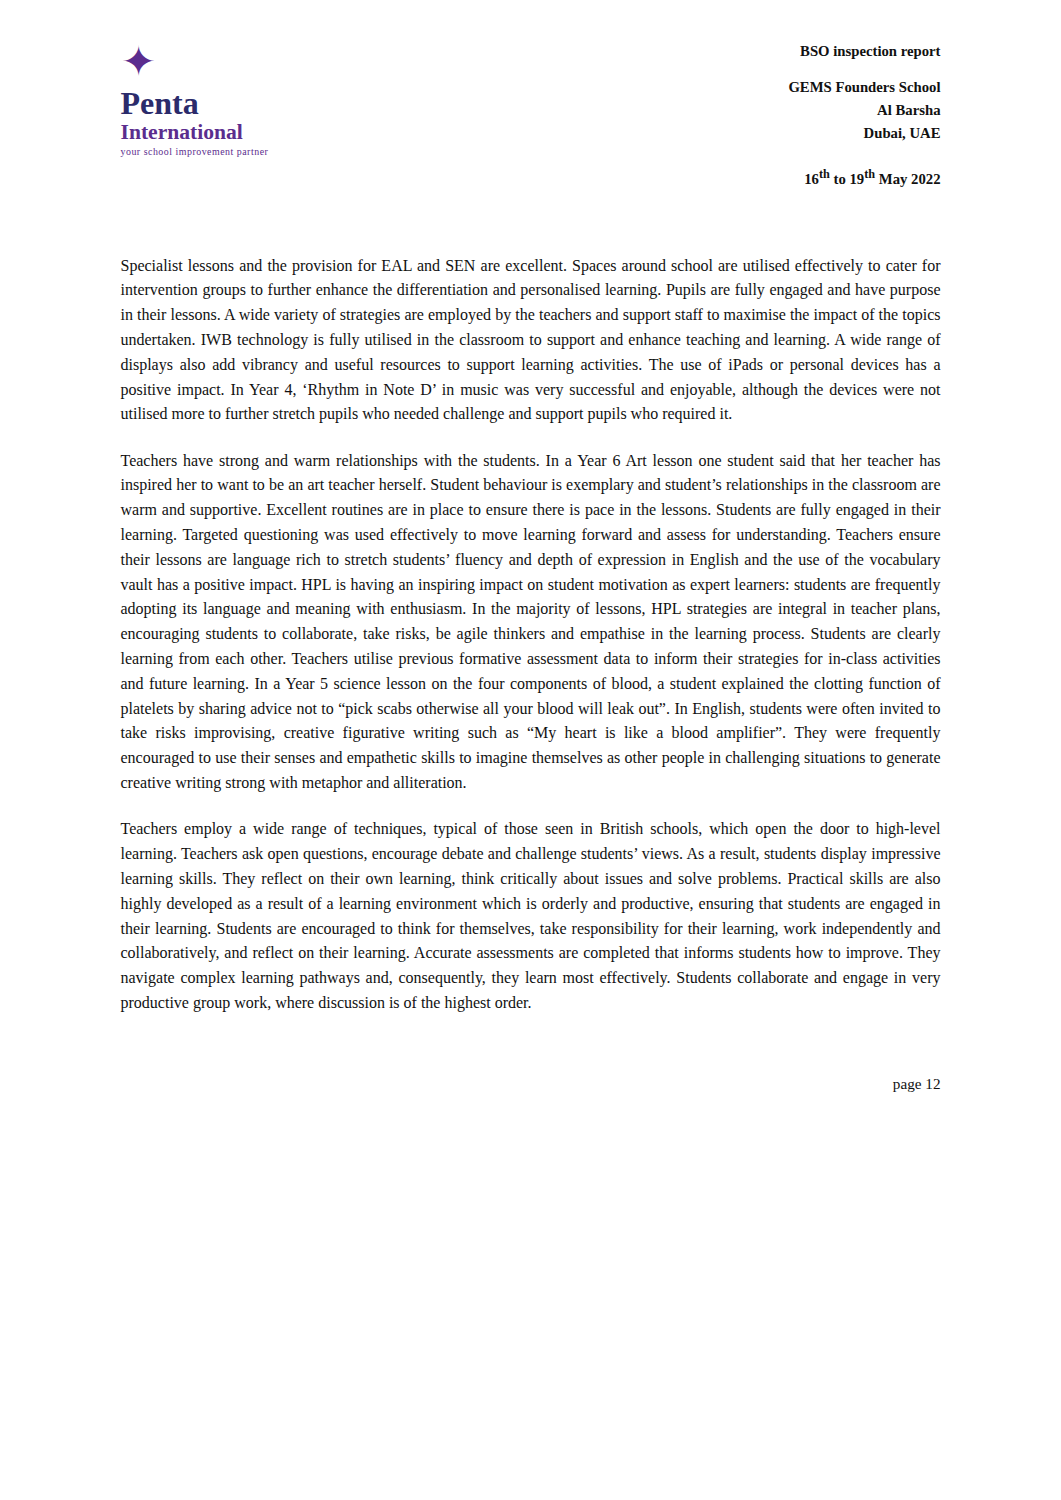✦ Penta International your school improvement partner
BSO inspection report
GEMS Founders School
Al Barsha
Dubai, UAE
16th to 19th May 2022
Specialist lessons and the provision for EAL and SEN are excellent. Spaces around school are utilised effectively to cater for intervention groups to further enhance the differentiation and personalised learning. Pupils are fully engaged and have purpose in their lessons. A wide variety of strategies are employed by the teachers and support staff to maximise the impact of the topics undertaken. IWB technology is fully utilised in the classroom to support and enhance teaching and learning. A wide range of displays also add vibrancy and useful resources to support learning activities. The use of iPads or personal devices has a positive impact. In Year 4, ‘Rhythm in Note D’ in music was very successful and enjoyable, although the devices were not utilised more to further stretch pupils who needed challenge and support pupils who required it.
Teachers have strong and warm relationships with the students. In a Year 6 Art lesson one student said that her teacher has inspired her to want to be an art teacher herself. Student behaviour is exemplary and student’s relationships in the classroom are warm and supportive. Excellent routines are in place to ensure there is pace in the lessons. Students are fully engaged in their learning. Targeted questioning was used effectively to move learning forward and assess for understanding. Teachers ensure their lessons are language rich to stretch students’ fluency and depth of expression in English and the use of the vocabulary vault has a positive impact. HPL is having an inspiring impact on student motivation as expert learners: students are frequently adopting its language and meaning with enthusiasm. In the majority of lessons, HPL strategies are integral in teacher plans, encouraging students to collaborate, take risks, be agile thinkers and empathise in the learning process. Students are clearly learning from each other. Teachers utilise previous formative assessment data to inform their strategies for in-class activities and future learning. In a Year 5 science lesson on the four components of blood, a student explained the clotting function of platelets by sharing advice not to “pick scabs otherwise all your blood will leak out”. In English, students were often invited to take risks improvising, creative figurative writing such as “My heart is like a blood amplifier”. They were frequently encouraged to use their senses and empathetic skills to imagine themselves as other people in challenging situations to generate creative writing strong with metaphor and alliteration.
Teachers employ a wide range of techniques, typical of those seen in British schools, which open the door to high-level learning. Teachers ask open questions, encourage debate and challenge students’ views. As a result, students display impressive learning skills. They reflect on their own learning, think critically about issues and solve problems. Practical skills are also highly developed as a result of a learning environment which is orderly and productive, ensuring that students are engaged in their learning. Students are encouraged to think for themselves, take responsibility for their learning, work independently and collaboratively, and reflect on their learning. Accurate assessments are completed that informs students how to improve. They navigate complex learning pathways and, consequently, they learn most effectively. Students collaborate and engage in very productive group work, where discussion is of the highest order.
page 12